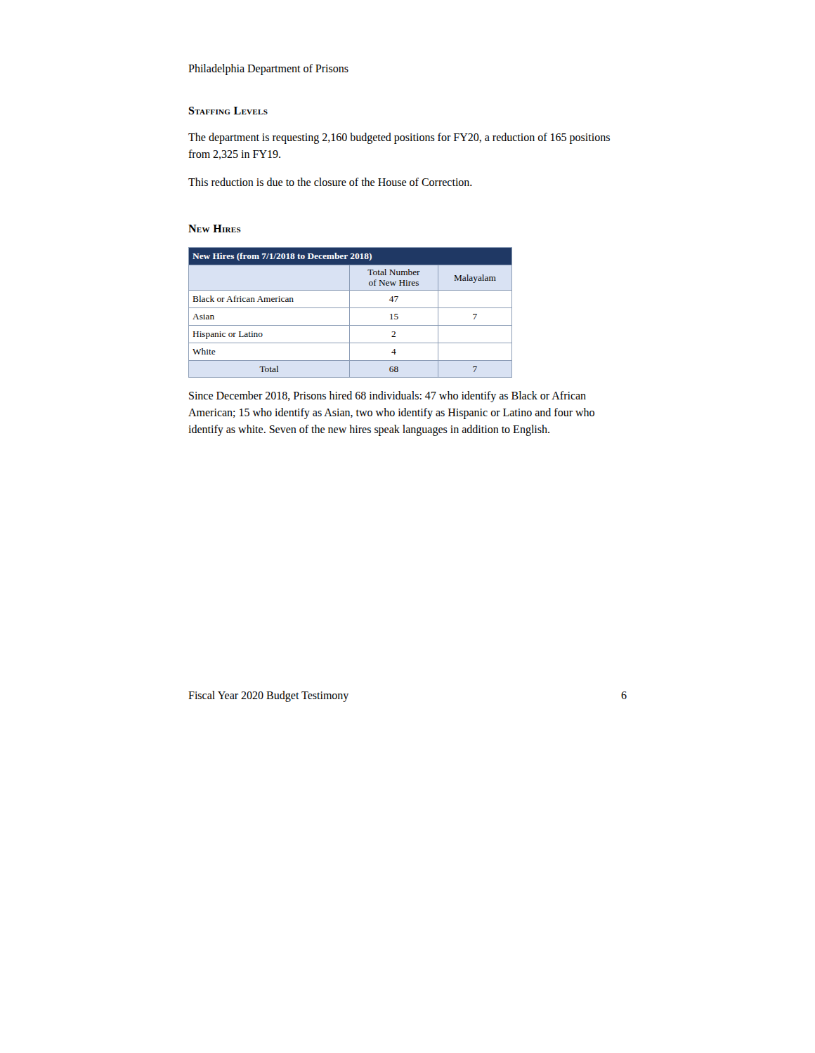Philadelphia Department of Prisons
Staffing Levels
The department is requesting 2,160 budgeted positions for FY20, a reduction of 165 positions from 2,325 in FY19.
This reduction is due to the closure of the House of Correction.
New Hires
| New Hires (from 7/1/2018 to December 2018) |
| --- |
| | Total Number of New Hires | Malayalam |
| Black or African American | 47 | |
| Asian | 15 | 7 |
| Hispanic or Latino | 2 | |
| White | 4 | |
| Total | 68 | 7 |
Since December 2018, Prisons hired 68 individuals: 47 who identify as Black or African American; 15 who identify as Asian, two who identify as Hispanic or Latino and four who identify as white. Seven of the new hires speak languages in addition to English.
Fiscal Year 2020 Budget Testimony 6